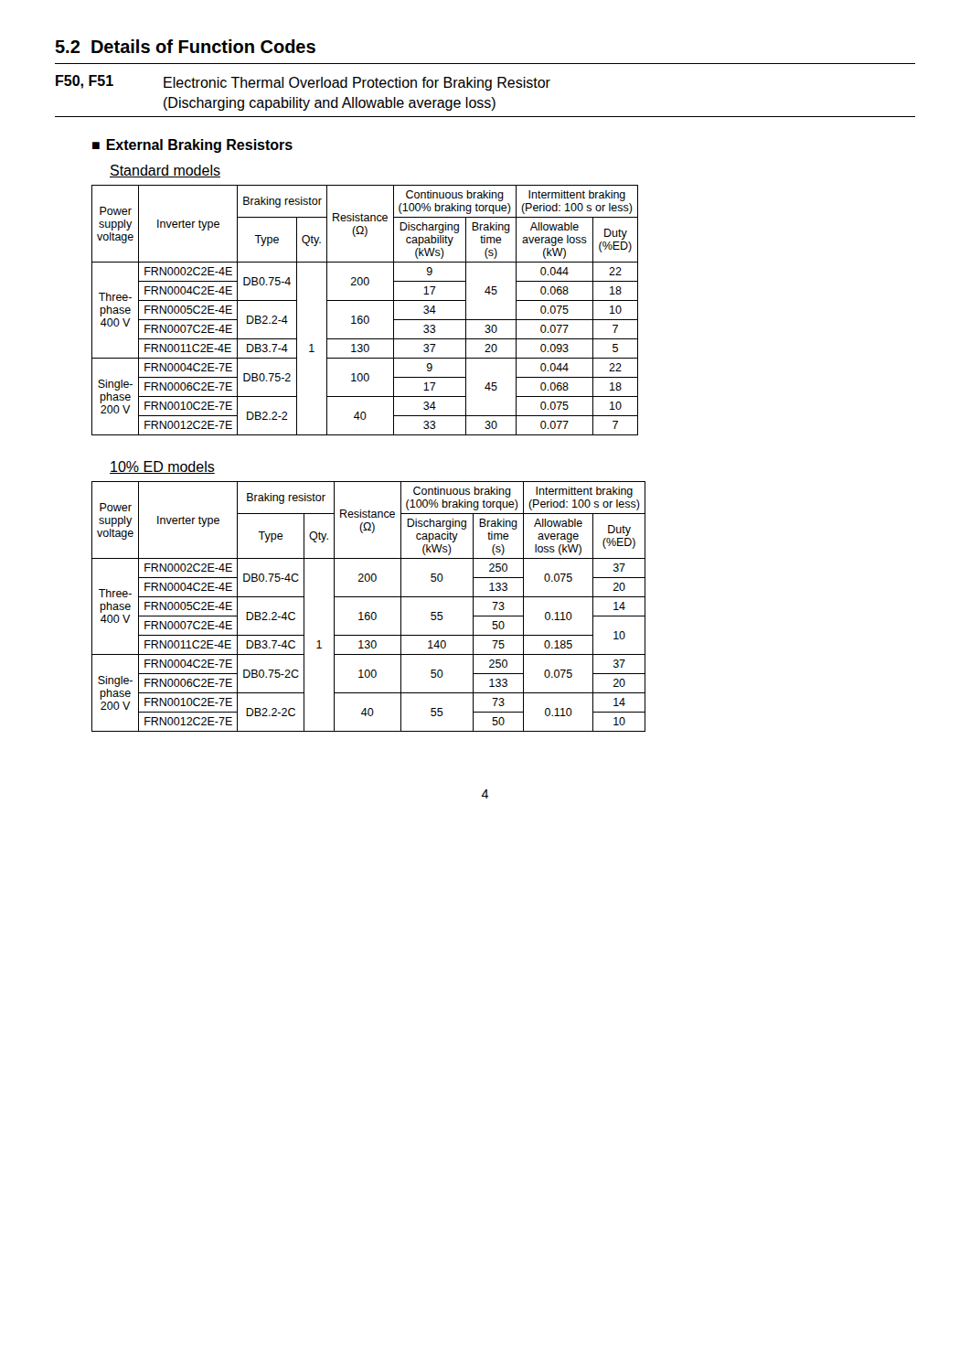5.2 Details of Function Codes
F50, F51
Electronic Thermal Overload Protection for Braking Resistor
(Discharging capability and Allowable average loss)
External Braking Resistors
Standard models
| Power supply voltage | Inverter type | Braking resistor | Resistance (Ω) | Continuous braking (100% braking torque) | Intermittent braking (Period: 100 s or less) |
| --- | --- | --- | --- | --- | --- |
| Type | Qty. | Discharging capability (kWs) | Braking time (s) | Allowable average loss (kW) | Duty (%ED) |
| Three- phase 400 V | FRN0002C2E-4E | DB0.75-4 | 1 | 200 | 9 | 45 | 0.044 | 22 |
| FRN0004C2E-4E | 17 | 0.068 | 18 |
| FRN0005C2E-4E | DB2.2-4 | 160 | 34 | 0.075 | 10 |
| FRN0007C2E-4E | 33 | 30 | 0.077 | 7 |
| FRN0011C2E-4E | DB3.7-4 | 130 | 37 | 20 | 0.093 | 5 |
| Single- phase 200 V | FRN0004C2E-7E | DB0.75-2 | 100 | 9 | 45 | 0.044 | 22 |
| FRN0006C2E-7E | 17 | 0.068 | 18 |
| FRN0010C2E-7E | DB2.2-2 | 40 | 34 | 0.075 | 10 |
| FRN0012C2E-7E | 33 | 30 | 0.077 | 7 |
10% ED models
| Power supply voltage | Inverter type | Braking resistor | Resistance (Ω) | Continuous braking (100% braking torque) | Intermittent braking (Period: 100 s or less) |
| --- | --- | --- | --- | --- | --- |
| Type | Qty. | Discharging capacity (kWs) | Braking time (s) | Allowable average loss (kW) | Duty (%ED) |
| Three- phase 400 V | FRN0002C2E-4E | DB0.75-4C | 1 | 200 | 50 | 250 | 0.075 | 37 |
| FRN0004C2E-4E | 133 | 20 |
| FRN0005C2E-4E | DB2.2-4C | 160 | 55 | 73 | 0.110 | 14 |
| FRN0007C2E-4E | 50 | 10 |
| FRN0011C2E-4E | DB3.7-4C | 130 | 140 | 75 | 0.185 |
| Single- phase 200 V | FRN0004C2E-7E | DB0.75-2C | 100 | 50 | 250 | 0.075 | 37 |
| FRN0006C2E-7E | 133 | 20 |
| FRN0010C2E-7E | DB2.2-2C | 40 | 55 | 73 | 0.110 | 14 |
| FRN0012C2E-7E | 50 | 10 |
4